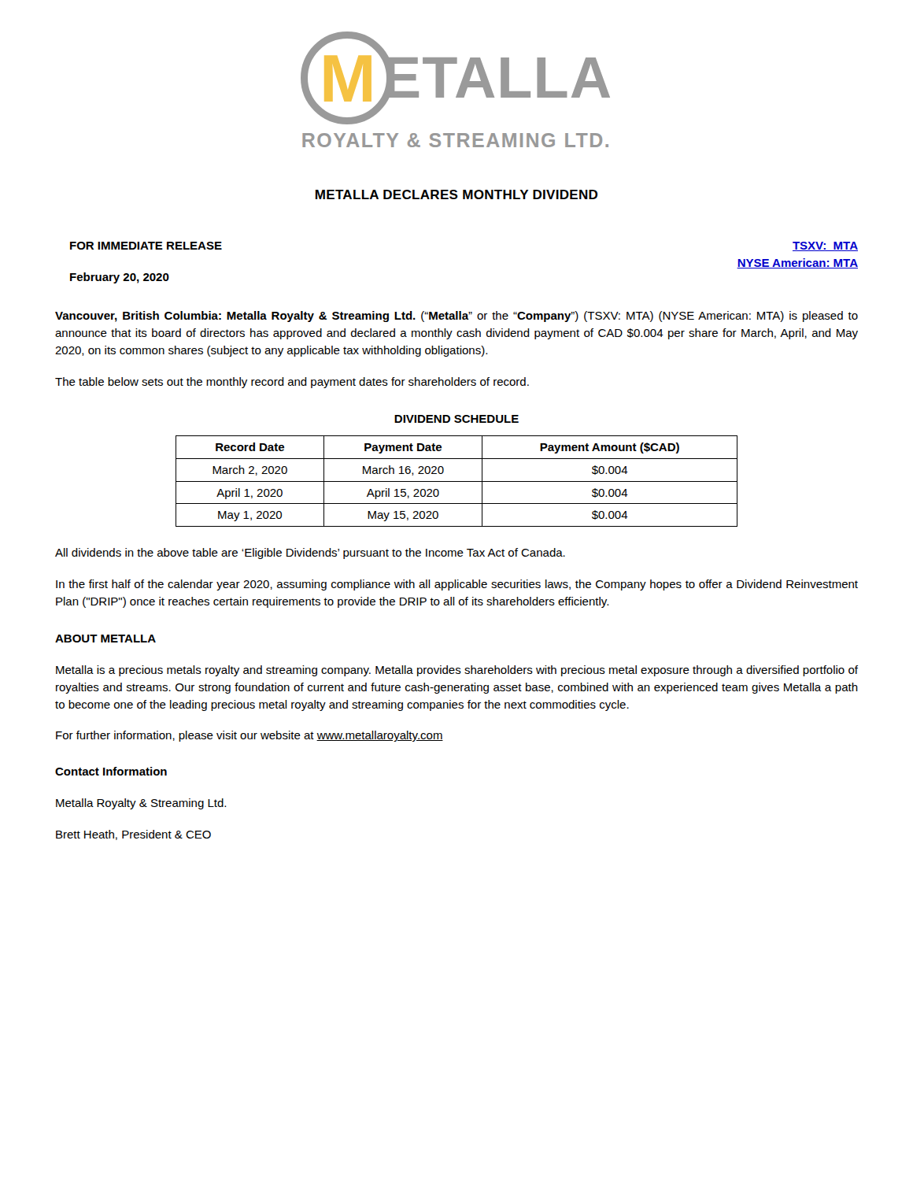M
ETALLA
ROYALTY & STREAMING LTD.
METALLA DECLARES MONTHLY DIVIDEND
FOR IMMEDIATE RELEASE
February 20, 2020
TSXV: MTA
NYSE American: MTA
Vancouver, British Columbia: Metalla Royalty & Streaming Ltd. (“Metalla” or the “Company”) (TSXV: MTA) (NYSE American: MTA) is pleased to announce that its board of directors has approved and declared a monthly cash dividend payment of CAD $0.004 per share for March, April, and May 2020, on its common shares (subject to any applicable tax withholding obligations).
The table below sets out the monthly record and payment dates for shareholders of record.
DIVIDEND SCHEDULE
| Record Date | Payment Date | Payment Amount ($CAD) |
| --- | --- | --- |
| March 2, 2020 | March 16, 2020 | $0.004 |
| April 1, 2020 | April 15, 2020 | $0.004 |
| May 1, 2020 | May 15, 2020 | $0.004 |
All dividends in the above table are ‘Eligible Dividends’ pursuant to the Income Tax Act of Canada.
In the first half of the calendar year 2020, assuming compliance with all applicable securities laws, the Company hopes to offer a Dividend Reinvestment Plan ("DRIP") once it reaches certain requirements to provide the DRIP to all of its shareholders efficiently.
About Metalla
Metalla is a precious metals royalty and streaming company. Metalla provides shareholders with precious metal exposure through a diversified portfolio of royalties and streams. Our strong foundation of current and future cash-generating asset base, combined with an experienced team gives Metalla a path to become one of the leading precious metal royalty and streaming companies for the next commodities cycle.
For further information, please visit our website at www.metallaroyalty.com
Contact Information
Metalla Royalty & Streaming Ltd.
Brett Heath, President & CEO